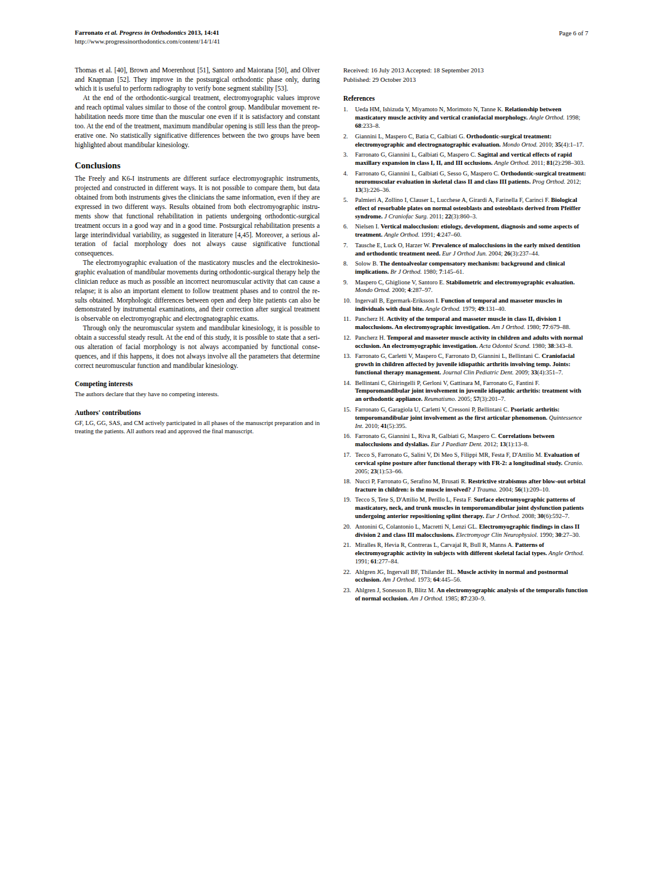Farronato et al. Progress in Orthodontics 2013, 14:41
http://www.progressinorthodontics.com/content/14/1/41
Page 6 of 7
Thomas et al. [40], Brown and Moerenhout [51], Santoro and Maiorana [50], and Oliver and Knapman [52]. They improve in the postsurgical orthodontic phase only, during which it is useful to perform radiography to verify bone segment stability [53].
At the end of the orthodontic-surgical treatment, electromyographic values improve and reach optimal values similar to those of the control group. Mandibular movement rehabilitation needs more time than the muscular one even if it is satisfactory and constant too. At the end of the treatment, maximum mandibular opening is still less than the preoperative one. No statistically significative differences between the two groups have been highlighted about mandibular kinesiology.
Conclusions
The Freely and K6-I instruments are different surface electromyographic instruments, projected and constructed in different ways. It is not possible to compare them, but data obtained from both instruments gives the clinicians the same information, even if they are expressed in two different ways. Results obtained from both electromyographic instruments show that functional rehabilitation in patients undergoing orthodontic-surgical treatment occurs in a good way and in a good time. Postsurgical rehabilitation presents a large interindividual variability, as suggested in literature [4,45]. Moreover, a serious alteration of facial morphology does not always cause significative functional consequences.
The electromyographic evaluation of the masticatory muscles and the electrokinesiographic evaluation of mandibular movements during orthodontic-surgical therapy help the clinician reduce as much as possible an incorrect neuromuscular activity that can cause a relapse; it is also an important element to follow treatment phases and to control the results obtained. Morphologic differences between open and deep bite patients can also be demonstrated by instrumental examinations, and their correction after surgical treatment is observable on electromyographic and electrognatographic exams.
Through only the neuromuscular system and mandibular kinesiology, it is possible to obtain a successful steady result. At the end of this study, it is possible to state that a serious alteration of facial morphology is not always accompanied by functional consequences, and if this happens, it does not always involve all the parameters that determine correct neuromuscular function and mandibular kinesiology.
Competing interests
The authors declare that they have no competing interests.
Authors' contributions
GF, LG, GG, SAS, and CM actively participated in all phases of the manuscript preparation and in treating the patients. All authors read and approved the final manuscript.
Received: 16 July 2013 Accepted: 18 September 2013
Published: 29 October 2013
References
Ueda HM, Ishizuda Y, Miyamoto N, Morimoto N, Tanne K. Relationship between masticatory muscle activity and vertical craniofacial morphology. Angle Orthod. 1998; 68:233–8.
Giannini L, Maspero C, Batia C, Galbiati G. Orthodontic-surgical treatment: electromyographic and electrognatographic evaluation. Mondo Ortod. 2010; 35(4):1–17.
Farronato G, Giannini L, Galbiati G, Maspero C. Sagittal and vertical effects of rapid maxillary expansion in class I, II, and III occlusions. Angle Orthod. 2011; 81(2):298–303.
Farronato G, Giannini L, Galbiati G, Sesso G, Maspero C. Orthodontic-surgical treatment: neuromuscular evaluation in skeletal class II and class III patients. Prog Orthod. 2012; 13(3):226–36.
Palmieri A, Zollino I, Clauser L, Lucchese A, Girardi A, Farinella F, Carinci F. Biological effect of resorbable plates on normal osteoblasts and osteoblasts derived from Pfeiffer syndrome. J Craniofac Surg. 2011; 22(3):860–3.
Nielsen I. Vertical malocclusion: etiology, development, diagnosis and some aspects of treatment. Angle Orthod. 1991; 4:247–60.
Tausche E, Luck O, Harzer W. Prevalence of malocclusions in the early mixed dentition and orthodontic treatment need. Eur J Orthod Jun. 2004; 26(3):237–44.
Solow B. The dentoalveolar compensatory mechanism: background and clinical implications. Br J Orthod. 1980; 7:145–61.
Maspero C, Ghiglione V, Santoro E. Stabilometric and electromyographic evaluation. Mondo Ortod. 2000; 4:287–97.
Ingervall B, Egermark-Eriksson I. Function of temporal and masseter muscles in individuals with dual bite. Angle Orthod. 1979; 49:131–40.
Pancherz H. Activity of the temporal and masseter muscle in class II, division 1 malocclusions. An electromyographic investigation. Am J Orthod. 1980; 77:679–88.
Pancherz H. Temporal and masseter muscle activity in children and adults with normal occlusion. An electromyographic investigation. Acta Odontol Scand. 1980; 38:343–8.
Farronato G, Carletti V, Maspero C, Farronato D, Giannini L, Bellintani C. Craniofacial growth in children affected by juvenile idiopathic arthritis involving temp. Joints: functional therapy management. Journal Clin Pediatric Dent. 2009; 33(4):351–7.
Bellintani C, Ghiringelli P, Gerloni V, Gattinara M, Farronato G, Fantini F. Temporomandibular joint involvement in juvenile idiopathic arthritis: treatment with an orthodontic appliance. Reumatismo. 2005; 57(3):201–7.
Farronato G, Garagiola U, Carletti V, Cressoni P, Bellintani C. Psoriatic arthritis: temporomandibular joint involvement as the first articular phenomenon. Quintessence Int. 2010; 41(5):395.
Farronato G, Giannini L, Riva R, Galbiati G, Maspero C. Correlations between malocclusions and dyslalias. Eur J Paediatr Dent. 2012; 13(1):13–8.
Tecco S, Farronato G, Salini V, Di Meo S, Filippi MR, Festa F, D'Attilio M. Evaluation of cervical spine posture after functional therapy with FR-2: a longitudinal study. Cranio. 2005; 23(1):53–66.
Nucci P, Farronato G, Serafino M, Brusati R. Restrictive strabismus after blow-out orbital fracture in children: is the muscle involved? J Trauma. 2004; 56(1):209–10.
Tecco S, Tete S, D'Attilio M, Perillo L, Festa F. Surface electromyographic patterns of masticatory, neck, and trunk muscles in temporomandibular joint dysfunction patients undergoing anterior repositioning splint therapy. Eur J Orthod. 2008; 30(6):592–7.
Antonini G, Colantonio L, Macretti N, Lenzi GL. Electromyographic findings in class II division 2 and class III malocclusions. Electromyogr Clin Neurophysiol. 1990; 30:27–30.
Miralles R, Hevia R, Contreras L, Carvajal R, Bull R, Manns A. Patterns of electromyographic activity in subjects with different skeletal facial types. Angle Orthod. 1991; 61:277–84.
Ahlgren JG, Ingervall BF, Thilander BL. Muscle activity in normal and postnormal occlusion. Am J Orthod. 1973; 64:445–56.
Ahlgren J, Sonesson B, Blitz M. An electromyographic analysis of the temporalis function of normal occlusion. Am J Orthod. 1985; 87:230–9.